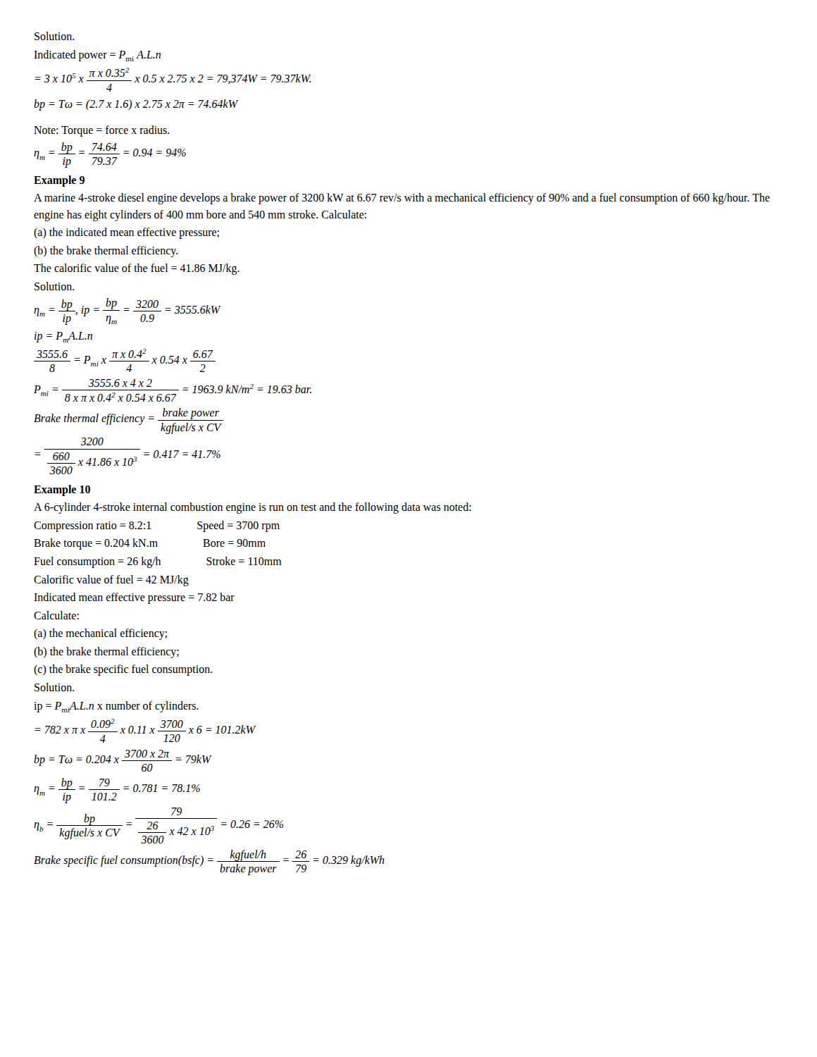Solution.
Indicated power = Pmi A.L.n
= 3 x 105 x π x 0.3524 x 0.5 x 2.75 x 2 = 79,374W = 79.37kW.
bp = Tω = (2.7 x 1.6) x 2.75 x 2π = 74.64kW
Note: Torque = force x radius.
ηm = bp ip = 74.6479.37 = 0.94 = 94%
Example 9
A marine 4-stroke diesel engine develops a brake power of 3200 kW at 6.67 rev/s with a mechanical efficiency of 90% and a fuel consumption of 660 kg/hour. The engine has eight cylinders of 400 mm bore and 540 mm stroke. Calculate:
(a) the indicated mean effective pressure;
(b) the brake thermal efficiency.
The calorific value of the fuel = 41.86 MJ/kg.
Solution.
ηm = bp ip, ip = bp ηm = 32000.9 = 3555.6kW
ip = PmA.L.n
3555.68 = Pmi x π x 0.424 x 0.54 x 6.672
Pmi = 3555.6 x 4 x 28 x π x 0.42 x 0.54 x 6.67 = 1963.9 kN/m2 = 19.63 bar.
Brake thermal efficiency = brake power kgfuel/s x CV
= 32006603600 x 41.86 x 103 = 0.417 = 41.7%
Example 10
A 6-cylinder 4-stroke internal combustion engine is run on test and the following data was noted:
Compression ratio = 8.2:1 Speed = 3700 rpm
Brake torque = 0.204 kN.m Bore = 90mm
Fuel consumption = 26 kg/h Stroke = 110mm
Calorific value of fuel = 42 MJ/kg
Indicated mean effective pressure = 7.82 bar
Calculate:
(a) the mechanical efficiency;
(b) the brake thermal efficiency;
(c) the brake specific fuel consumption.
Solution.
ip = PmiA.L.n x number of cylinders.
= 782 x π x 0.0924 x 0.11 x 3700120 x 6 = 101.2kW
bp = Tω = 0.204 x 3700 x 2π 60 = 79kW
ηm = bp ip = 79101.2 = 0.781 = 78.1%
ηb = bp kgfuel/s x CV = 79263600 x 42 x 103 = 0.26 = 26%
Brake specific fuel consumption(bsfc) = kgfuel/h brake power = 2679 = 0.329 kg/kWh